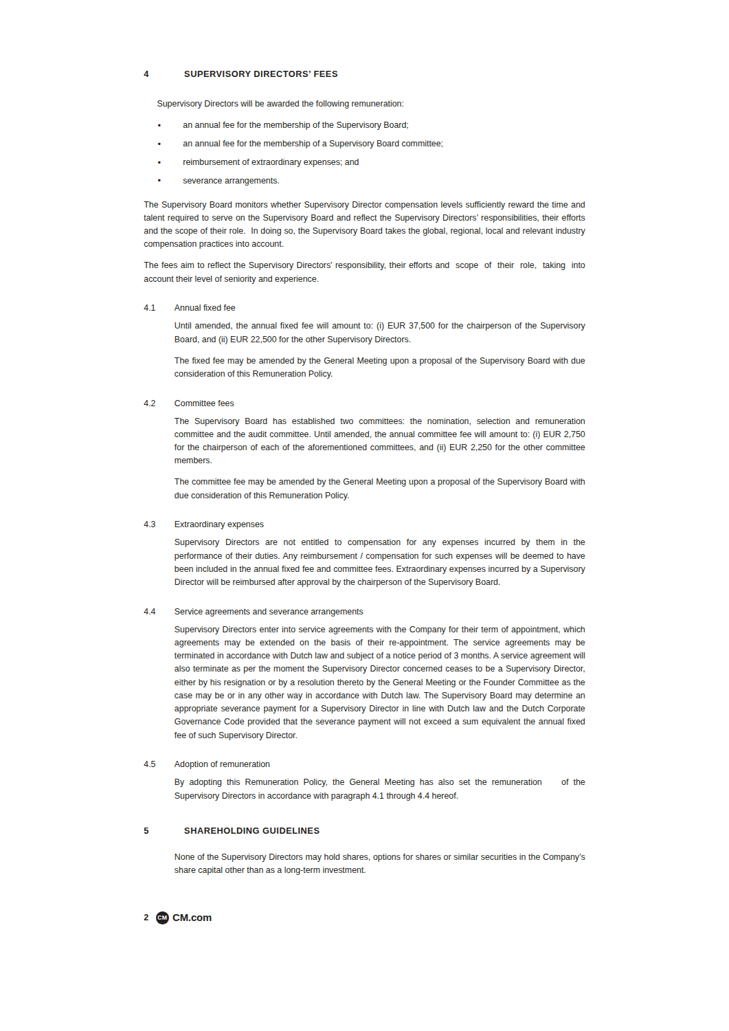4 SUPERVISORY DIRECTORS’ FEES
Supervisory Directors will be awarded the following remuneration:
an annual fee for the membership of the Supervisory Board;
an annual fee for the membership of a Supervisory Board committee;
reimbursement of extraordinary expenses; and
severance arrangements.
The Supervisory Board monitors whether Supervisory Director compensation levels sufficiently reward the time and talent required to serve on the Supervisory Board and reflect the Supervisory Directors’ responsibilities, their efforts and the scope of their role. In doing so, the Supervisory Board takes the global, regional, local and relevant industry compensation practices into account.
The fees aim to reflect the Supervisory Directors' responsibility, their efforts and scope of their role, taking into account their level of seniority and experience.
4.1 Annual fixed fee
Until amended, the annual fixed fee will amount to: (i) EUR 37,500 for the chairperson of the Supervisory Board, and (ii) EUR 22,500 for the other Supervisory Directors.
The fixed fee may be amended by the General Meeting upon a proposal of the Supervisory Board with due consideration of this Remuneration Policy.
4.2 Committee fees
The Supervisory Board has established two committees: the nomination, selection and remuneration committee and the audit committee. Until amended, the annual committee fee will amount to: (i) EUR 2,750 for the chairperson of each of the aforementioned committees, and (ii) EUR 2,250 for the other committee members.
The committee fee may be amended by the General Meeting upon a proposal of the Supervisory Board with due consideration of this Remuneration Policy.
4.3 Extraordinary expenses
Supervisory Directors are not entitled to compensation for any expenses incurred by them in the performance of their duties. Any reimbursement / compensation for such expenses will be deemed to have been included in the annual fixed fee and committee fees. Extraordinary expenses incurred by a Supervisory Director will be reimbursed after approval by the chairperson of the Supervisory Board.
4.4 Service agreements and severance arrangements
Supervisory Directors enter into service agreements with the Company for their term of appointment, which agreements may be extended on the basis of their re-appointment. The service agreements may be terminated in accordance with Dutch law and subject of a notice period of 3 months. A service agreement will also terminate as per the moment the Supervisory Director concerned ceases to be a Supervisory Director, either by his resignation or by a resolution thereto by the General Meeting or the Founder Committee as the case may be or in any other way in accordance with Dutch law. The Supervisory Board may determine an appropriate severance payment for a Supervisory Director in line with Dutch law and the Dutch Corporate Governance Code provided that the severance payment will not exceed a sum equivalent the annual fixed fee of such Supervisory Director.
4.5 Adoption of remuneration
By adopting this Remuneration Policy, the General Meeting has also set the remuneration of the Supervisory Directors in accordance with paragraph 4.1 through 4.4 hereof.
5 SHAREHOLDING GUIDELINES
None of the Supervisory Directors may hold shares, options for shares or similar securities in the Company’s share capital other than as a long-term investment.
2 CM CM.com